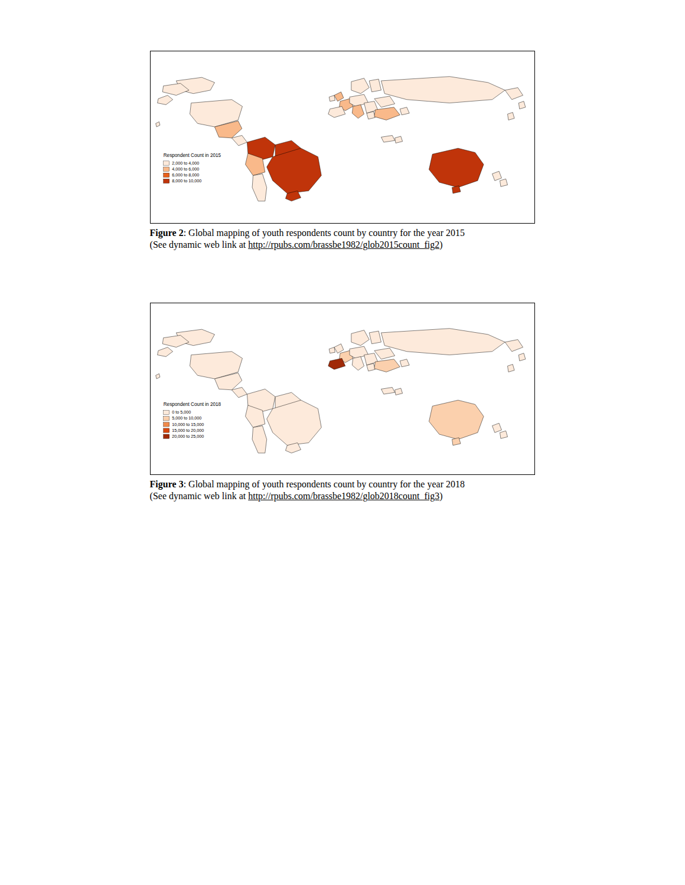Respondent Count in 2015 2,000 to 4,000 4,000 to 6,000 6,000 to 8,000 8,000 to 10,000
Figure 2: Global mapping of youth respondents count by country for the year 2015
(See dynamic web link at http://rpubs.com/brassbe1982/glob2015count_fig2)
Respondent Count in 2018 0 to 5,000 5,000 to 10,000 10,000 to 15,000 15,000 to 20,000 20,000 to 25,000
Figure 3: Global mapping of youth respondents count by country for the year 2018
(See dynamic web link at http://rpubs.com/brassbe1982/glob2018count_fig3)